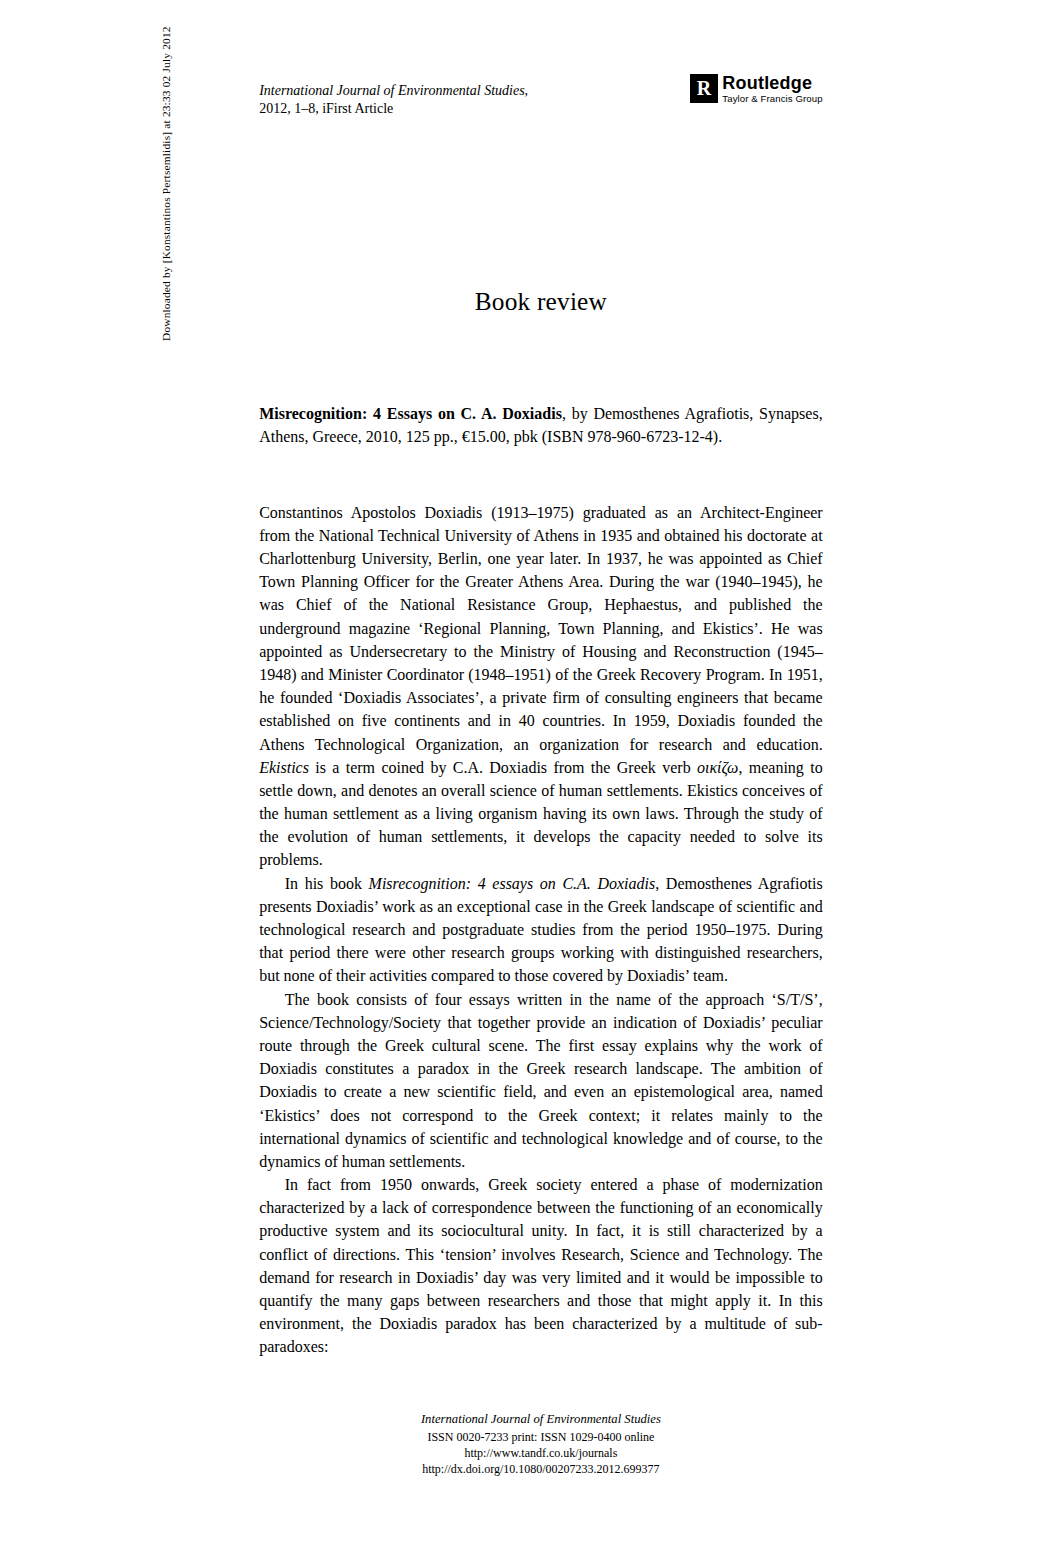Downloaded by [Konstantinos Pertsemlidis] at 23:33 02 July 2012
International Journal of Environmental Studies,
2012, 1–8, iFirst Article
RRoutledge Taylor & Francis Group
Book review
Misrecognition: 4 Essays on C. A. Doxiadis, by Demosthenes Agrafiotis, Synapses, Athens, Greece, 2010, 125 pp., €15.00, pbk (ISBN 978-960-6723-12-4).
Constantinos Apostolos Doxiadis (1913–1975) graduated as an Architect-Engineer from the National Technical University of Athens in 1935 and obtained his doctorate at Charlottenburg University, Berlin, one year later. In 1937, he was appointed as Chief Town Planning Officer for the Greater Athens Area. During the war (1940–1945), he was Chief of the National Resistance Group, Hephaestus, and published the underground magazine ‘Regional Planning, Town Planning, and Ekistics’. He was appointed as Undersecretary to the Ministry of Housing and Reconstruction (1945–1948) and Minister Coordinator (1948–1951) of the Greek Recovery Program. In 1951, he founded ‘Doxiadis Associates’, a private firm of consulting engineers that became established on five continents and in 40 countries. In 1959, Doxiadis founded the Athens Technological Organization, an organization for research and education. Ekistics is a term coined by C.A. Doxiadis from the Greek verb οικίζω, meaning to settle down, and denotes an overall science of human settlements. Ekistics conceives of the human settlement as a living organism having its own laws. Through the study of the evolution of human settlements, it develops the capacity needed to solve its problems.
In his book Misrecognition: 4 essays on C.A. Doxiadis, Demosthenes Agrafiotis presents Doxiadis’ work as an exceptional case in the Greek landscape of scientific and technological research and postgraduate studies from the period 1950–1975. During that period there were other research groups working with distinguished researchers, but none of their activities compared to those covered by Doxiadis’ team.
The book consists of four essays written in the name of the approach ‘S/T/S’, Science/Technology/Society that together provide an indication of Doxiadis’ peculiar route through the Greek cultural scene. The first essay explains why the work of Doxiadis constitutes a paradox in the Greek research landscape. The ambition of Doxiadis to create a new scientific field, and even an epistemological area, named ‘Ekistics’ does not correspond to the Greek context; it relates mainly to the international dynamics of scientific and technological knowledge and of course, to the dynamics of human settlements.
In fact from 1950 onwards, Greek society entered a phase of modernization characterized by a lack of correspondence between the functioning of an economically productive system and its sociocultural unity. In fact, it is still characterized by a conflict of directions. This ‘tension’ involves Research, Science and Technology. The demand for research in Doxiadis’ day was very limited and it would be impossible to quantify the many gaps between researchers and those that might apply it. In this environment, the Doxiadis paradox has been characterized by a multitude of sub-paradoxes:
International Journal of Environmental Studies
ISSN 0020-7233 print: ISSN 1029-0400 online
http://www.tandf.co.uk/journals
http://dx.doi.org/10.1080/00207233.2012.699377